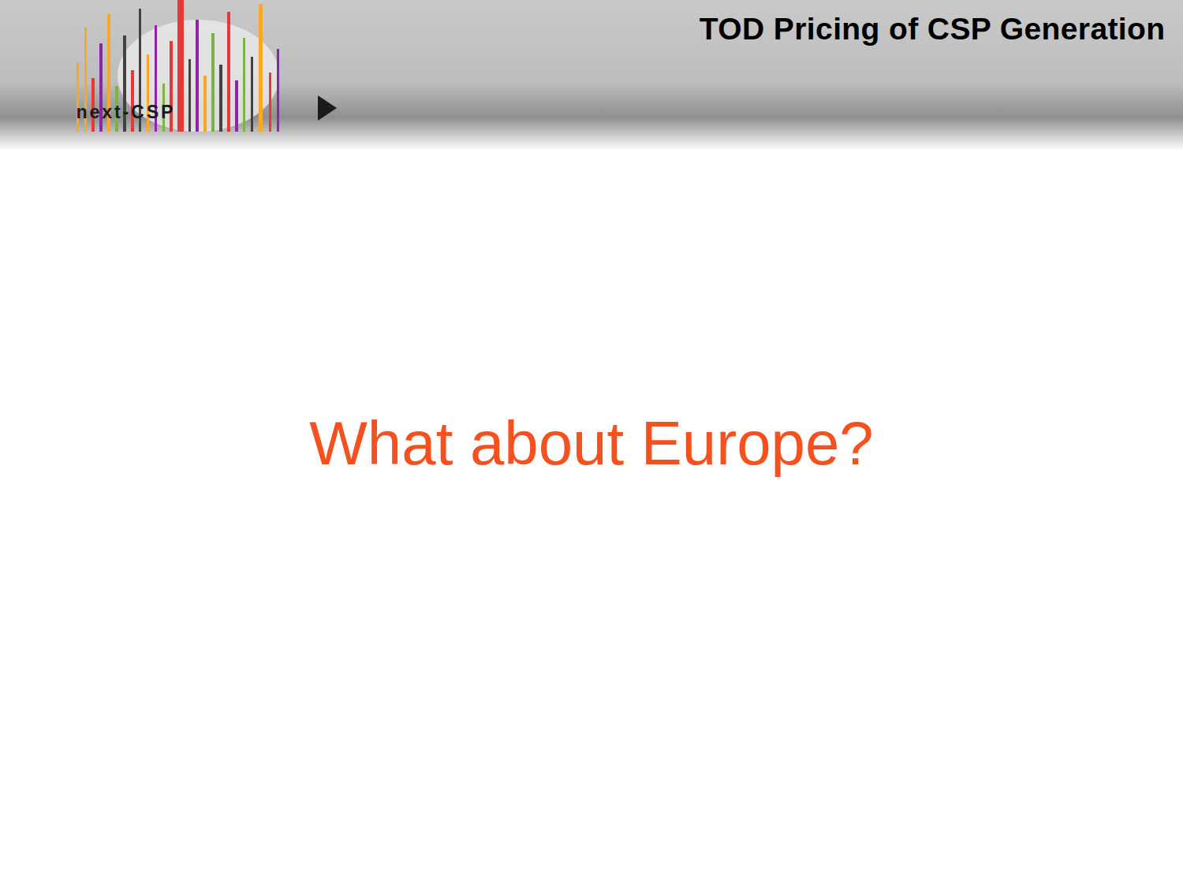TOD Pricing of CSP Generation
next-CSP
What about Europe?